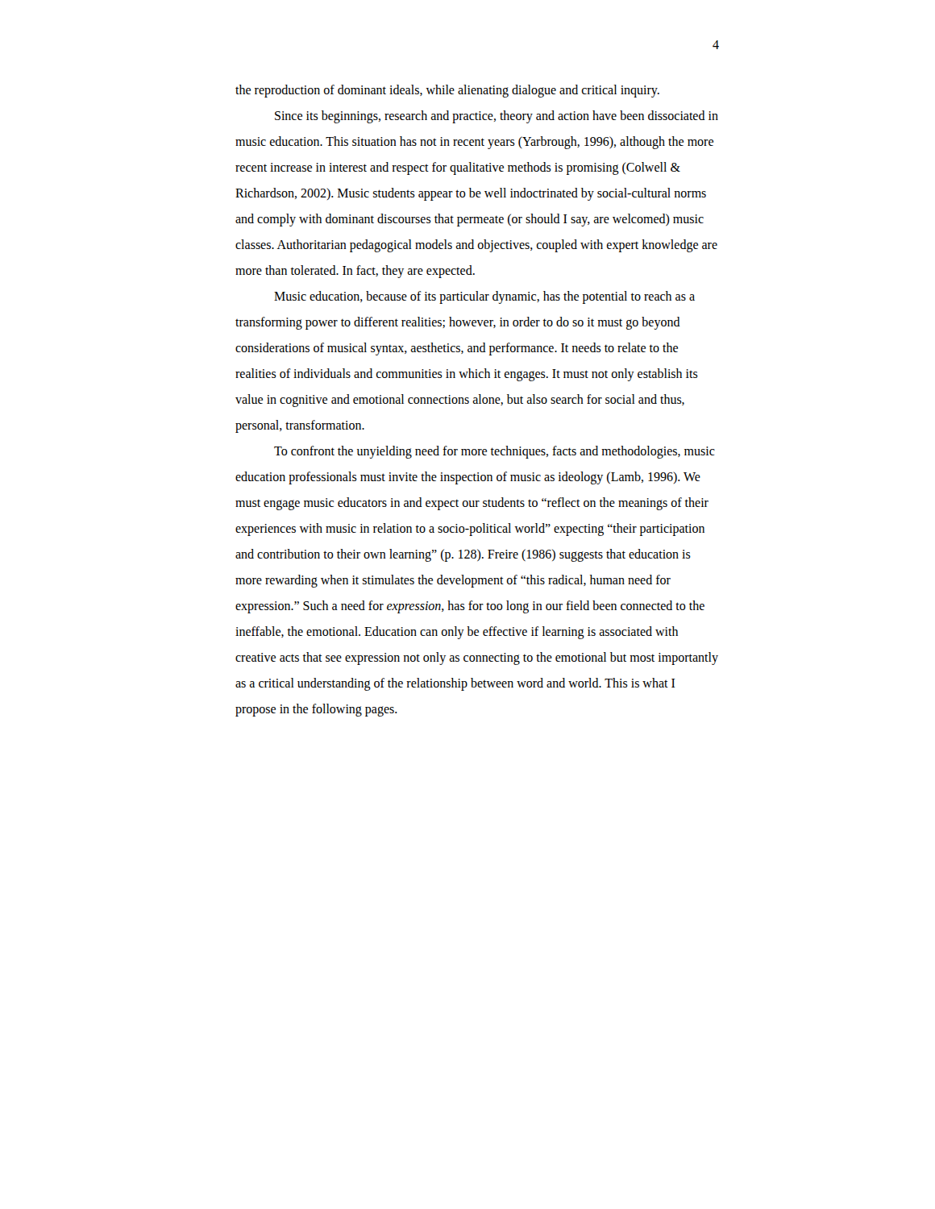4
the reproduction of dominant ideals, while alienating dialogue and critical inquiry.
Since its beginnings, research and practice, theory and action have been dissociated in music education. This situation has not in recent years (Yarbrough, 1996), although the more recent increase in interest and respect for qualitative methods is promising (Colwell & Richardson, 2002). Music students appear to be well indoctrinated by social-cultural norms and comply with dominant discourses that permeate (or should I say, are welcomed) music classes. Authoritarian pedagogical models and objectives, coupled with expert knowledge are more than tolerated. In fact, they are expected.
Music education, because of its particular dynamic, has the potential to reach as a transforming power to different realities; however, in order to do so it must go beyond considerations of musical syntax, aesthetics, and performance. It needs to relate to the realities of individuals and communities in which it engages. It must not only establish its value in cognitive and emotional connections alone, but also search for social and thus, personal, transformation.
To confront the unyielding need for more techniques, facts and methodologies, music education professionals must invite the inspection of music as ideology (Lamb, 1996). We must engage music educators in and expect our students to “reflect on the meanings of their experiences with music in relation to a socio-political world” expecting “their participation and contribution to their own learning” (p. 128). Freire (1986) suggests that education is more rewarding when it stimulates the development of “this radical, human need for expression.” Such a need for expression, has for too long in our field been connected to the ineffable, the emotional. Education can only be effective if learning is associated with creative acts that see expression not only as connecting to the emotional but most importantly as a critical understanding of the relationship between word and world. This is what I propose in the following pages.